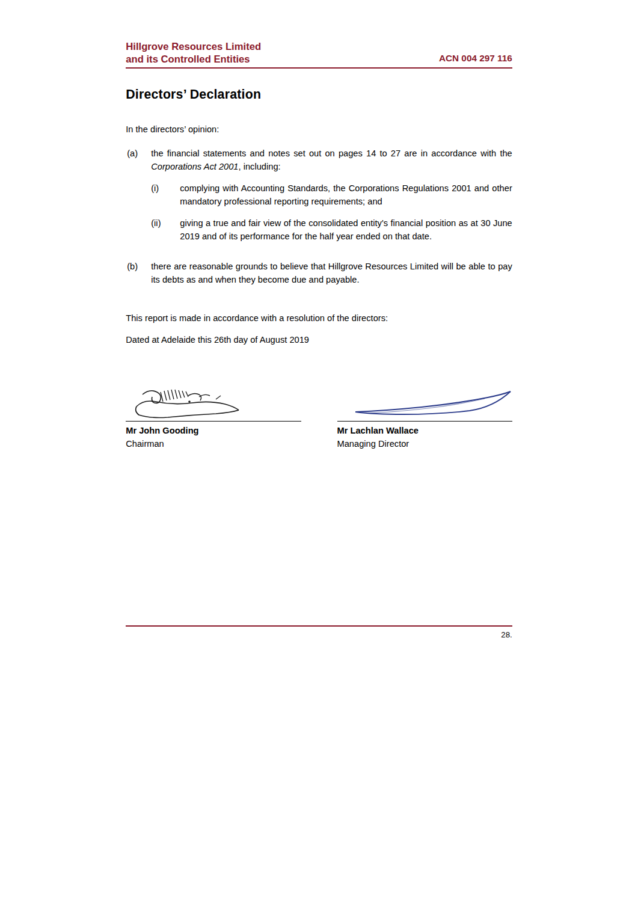Hillgrove Resources Limited
and its Controlled Entities
ACN 004 297 116
Directors’ Declaration
In the directors’ opinion:
(a)
the financial statements and notes set out on pages 14 to 27 are in accordance with the Corporations Act 2001, including:
(i)
complying with Accounting Standards, the Corporations Regulations 2001 and other mandatory professional reporting requirements; and
(ii)
giving a true and fair view of the consolidated entity's financial position as at 30 June 2019 and of its performance for the half year ended on that date.
(b)
there are reasonable grounds to believe that Hillgrove Resources Limited will be able to pay its debts as and when they become due and payable.
This report is made in accordance with a resolution of the directors:
Dated at Adelaide this 26th day of August 2019
Mr John Gooding
Chairman
Mr Lachlan Wallace
Managing Director
28.